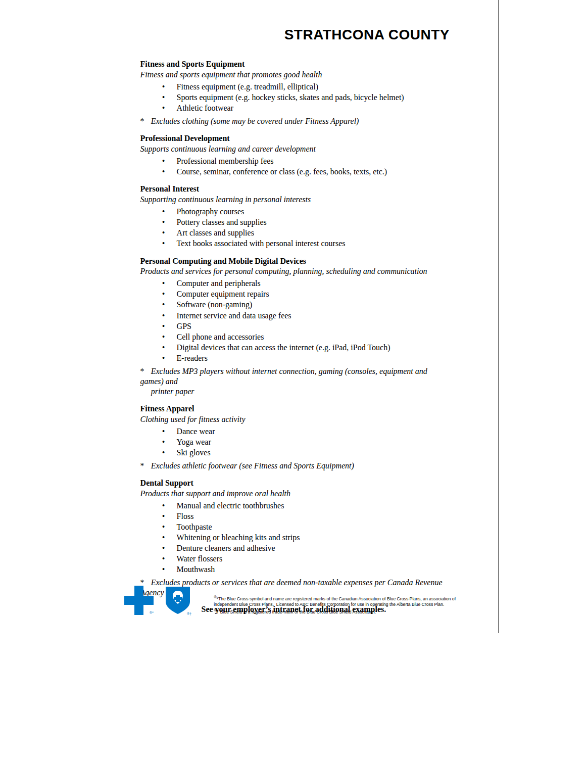STRATHCONA COUNTY
Fitness and Sports Equipment
Fitness and sports equipment that promotes good health
Fitness equipment (e.g. treadmill, elliptical)
Sports equipment (e.g. hockey sticks, skates and pads, bicycle helmet)
Athletic footwear
*Excludes clothing (some may be covered under Fitness Apparel)
Professional Development
Supports continuous learning and career development
Professional membership fees
Course, seminar, conference or class (e.g. fees, books, texts, etc.)
Personal Interest
Supporting continuous learning in personal interests
Photography courses
Pottery classes and supplies
Art classes and supplies
Text books associated with personal interest courses
Personal Computing and Mobile Digital Devices
Products and services for personal computing, planning, scheduling and communication
Computer and peripherals
Computer equipment repairs
Software (non-gaming)
Internet service and data usage fees
GPS
Cell phone and accessories
Digital devices that can access the internet (e.g. iPad, iPod Touch)
E-readers
*Excludes MP3 players without internet connection, gaming (consoles, equipment and games) and printer paper
Fitness Apparel
Clothing used for fitness activity
Dance wear
Yoga wear
Ski gloves
*Excludes athletic footwear (see Fitness and Sports Equipment)
Dental Support
Products that support and improve oral health
Manual and electric toothbrushes
Floss
Toothpaste
Whitening or bleaching kits and strips
Denture cleaners and adhesive
Water flossers
Mouthwash
*Excludes products or services that are deemed non-taxable expenses per Canada Revenue Agency
See your employer’s intranet for additional examples.
®*
®†
®*The Blue Cross symbol and name are registered marks of the Canadian Association of Blue Cross Plans, an association of independent Blue Cross Plans. Licensed to ABC Benefits Corporation for use in operating the Alberta Blue Cross Plan.
®† Blue Shield is a registered trade-mark of the Blue Cross Blue Shield Association.